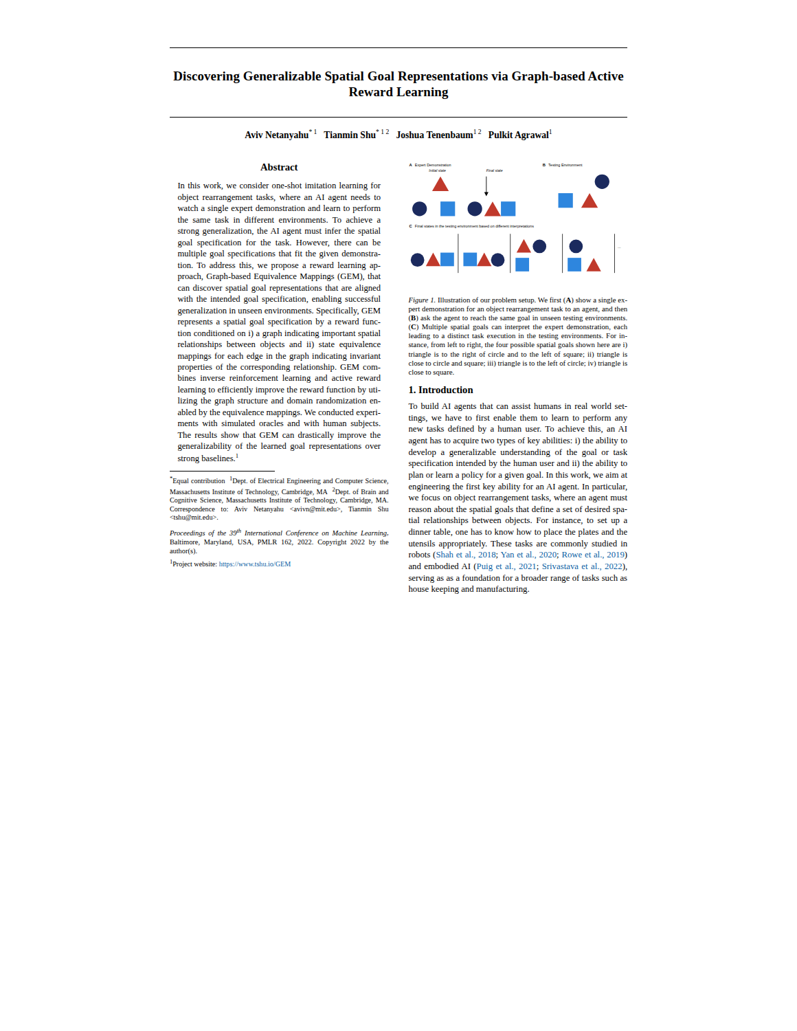Discovering Generalizable Spatial Goal Representations via Graph-based Active
Reward Learning
Aviv Netanyahu* 1 Tianmin Shu* 1 2 Joshua Tenenbaum1 2 Pulkit Agrawal1
Abstract
In this work, we consider one-shot imitation learning for object rearrangement tasks, where an AI agent needs to watch a single expert demonstration and learn to perform the same task in different environments. To achieve a strong generalization, the AI agent must infer the spatial goal specification for the task. However, there can be multiple goal specifications that fit the given demonstration. To address this, we propose a reward learning approach, Graph-based Equivalence Mappings (GEM), that can discover spatial goal representations that are aligned with the intended goal specification, enabling successful generalization in unseen environments. Specifically, GEM represents a spatial goal specification by a reward function conditioned on i) a graph indicating important spatial relationships between objects and ii) state equivalence mappings for each edge in the graph indicating invariant properties of the corresponding relationship. GEM combines inverse reinforcement learning and active reward learning to efficiently improve the reward function by utilizing the graph structure and domain randomization enabled by the equivalence mappings. We conducted experiments with simulated oracles and with human subjects. The results show that GEM can drastically improve the generalizability of the learned goal representations over strong baselines.1
*Equal contribution 1Dept. of Electrical Engineering and Computer Science, Massachusetts Institute of Technology, Cambridge, MA 2Dept. of Brain and Cognitive Science, Massachusetts Institute of Technology, Cambridge, MA. Correspondence to: Aviv Netanyahu <avivn@mit.edu>, Tianmin Shu <tshu@mit.edu>.
Proceedings of the 39th International Conference on Machine Learning, Baltimore, Maryland, USA, PMLR 162, 2022. Copyright 2022 by the author(s).
1Project website: https://www.tshu.io/GEM
A Expert Demonstration Initial state Final state B Testing Environment C Final states in the testing environment based on different interpretations ...
Figure 1. Illustration of our problem setup. We first (A) show a single expert demonstration for an object rearrangement task to an agent, and then (B) ask the agent to reach the same goal in unseen testing environments. (C) Multiple spatial goals can interpret the expert demonstration, each leading to a distinct task execution in the testing environments. For instance, from left to right, the four possible spatial goals shown here are i) triangle is to the right of circle and to the left of square; ii) triangle is close to circle and square; iii) triangle is to the left of circle; iv) triangle is close to square.
1. Introduction
To build AI agents that can assist humans in real world settings, we have to first enable them to learn to perform any new tasks defined by a human user. To achieve this, an AI agent has to acquire two types of key abilities: i) the ability to develop a generalizable understanding of the goal or task specification intended by the human user and ii) the ability to plan or learn a policy for a given goal. In this work, we aim at engineering the first key ability for an AI agent. In particular, we focus on object rearrangement tasks, where an agent must reason about the spatial goals that define a set of desired spatial relationships between objects. For instance, to set up a dinner table, one has to know how to place the plates and the utensils appropriately. These tasks are commonly studied in robots (Shah et al., 2018; Yan et al., 2020; Rowe et al., 2019) and embodied AI (Puig et al., 2021; Srivastava et al., 2022), serving as as a foundation for a broader range of tasks such as house keeping and manufacturing.